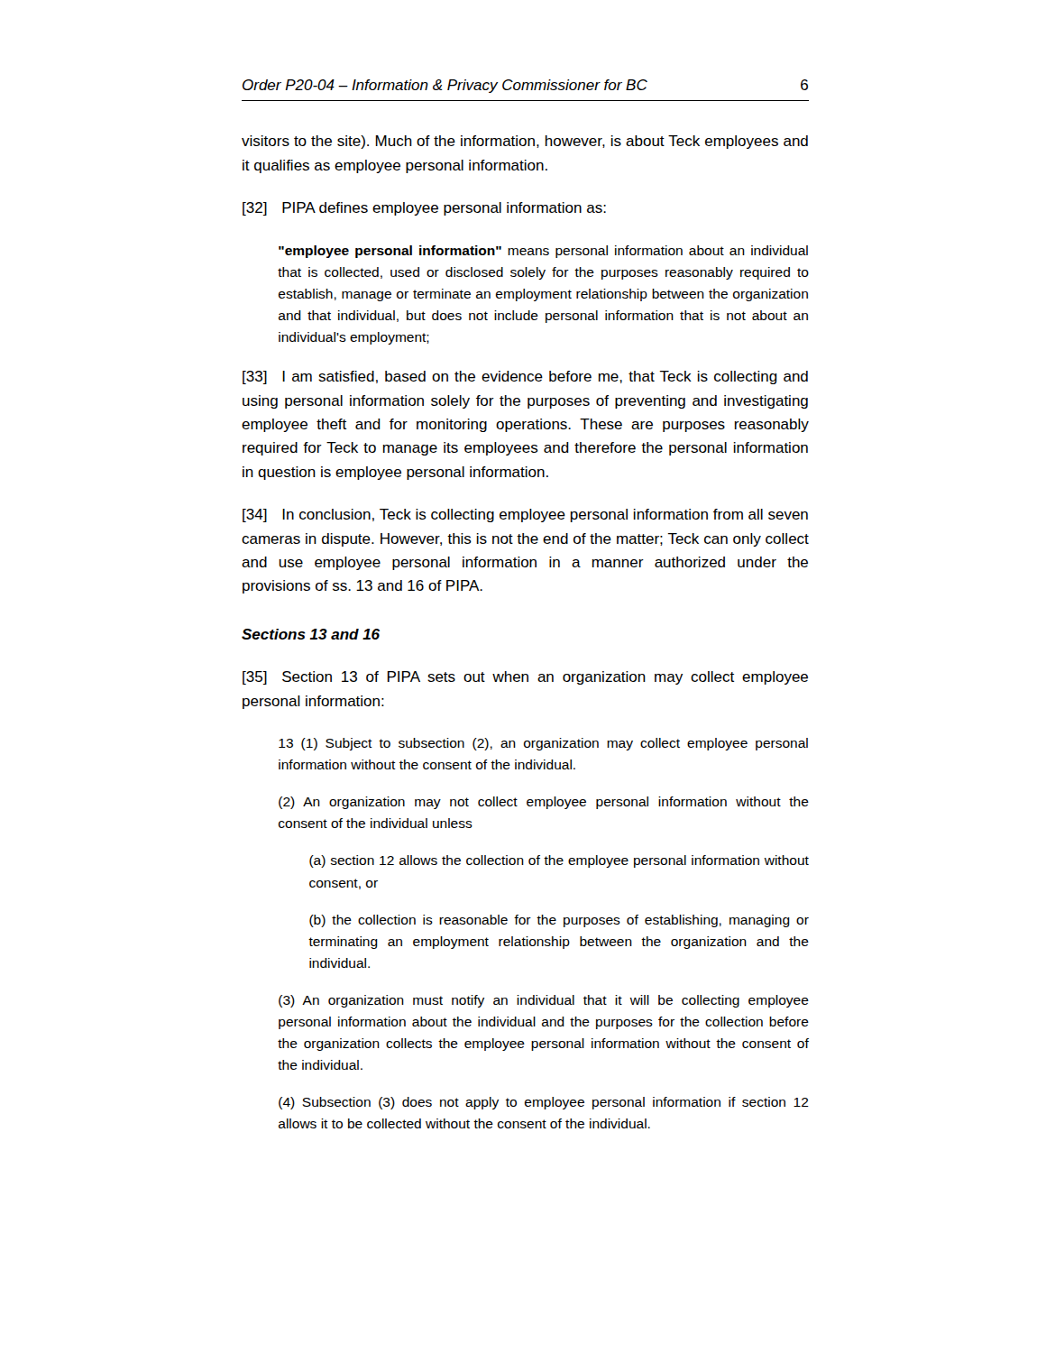Order P20-04 – Information & Privacy Commissioner for BC 6
visitors to the site). Much of the information, however, is about Teck employees and it qualifies as employee personal information.
[32] PIPA defines employee personal information as:
"employee personal information" means personal information about an individual that is collected, used or disclosed solely for the purposes reasonably required to establish, manage or terminate an employment relationship between the organization and that individual, but does not include personal information that is not about an individual's employment;
[33] I am satisfied, based on the evidence before me, that Teck is collecting and using personal information solely for the purposes of preventing and investigating employee theft and for monitoring operations. These are purposes reasonably required for Teck to manage its employees and therefore the personal information in question is employee personal information.
[34] In conclusion, Teck is collecting employee personal information from all seven cameras in dispute. However, this is not the end of the matter; Teck can only collect and use employee personal information in a manner authorized under the provisions of ss. 13 and 16 of PIPA.
Sections 13 and 16
[35] Section 13 of PIPA sets out when an organization may collect employee personal information:
13 (1) Subject to subsection (2), an organization may collect employee personal information without the consent of the individual.
(2) An organization may not collect employee personal information without the consent of the individual unless
(a) section 12 allows the collection of the employee personal information without consent, or
(b) the collection is reasonable for the purposes of establishing, managing or terminating an employment relationship between the organization and the individual.
(3) An organization must notify an individual that it will be collecting employee personal information about the individual and the purposes for the collection before the organization collects the employee personal information without the consent of the individual.
(4) Subsection (3) does not apply to employee personal information if section 12 allows it to be collected without the consent of the individual.